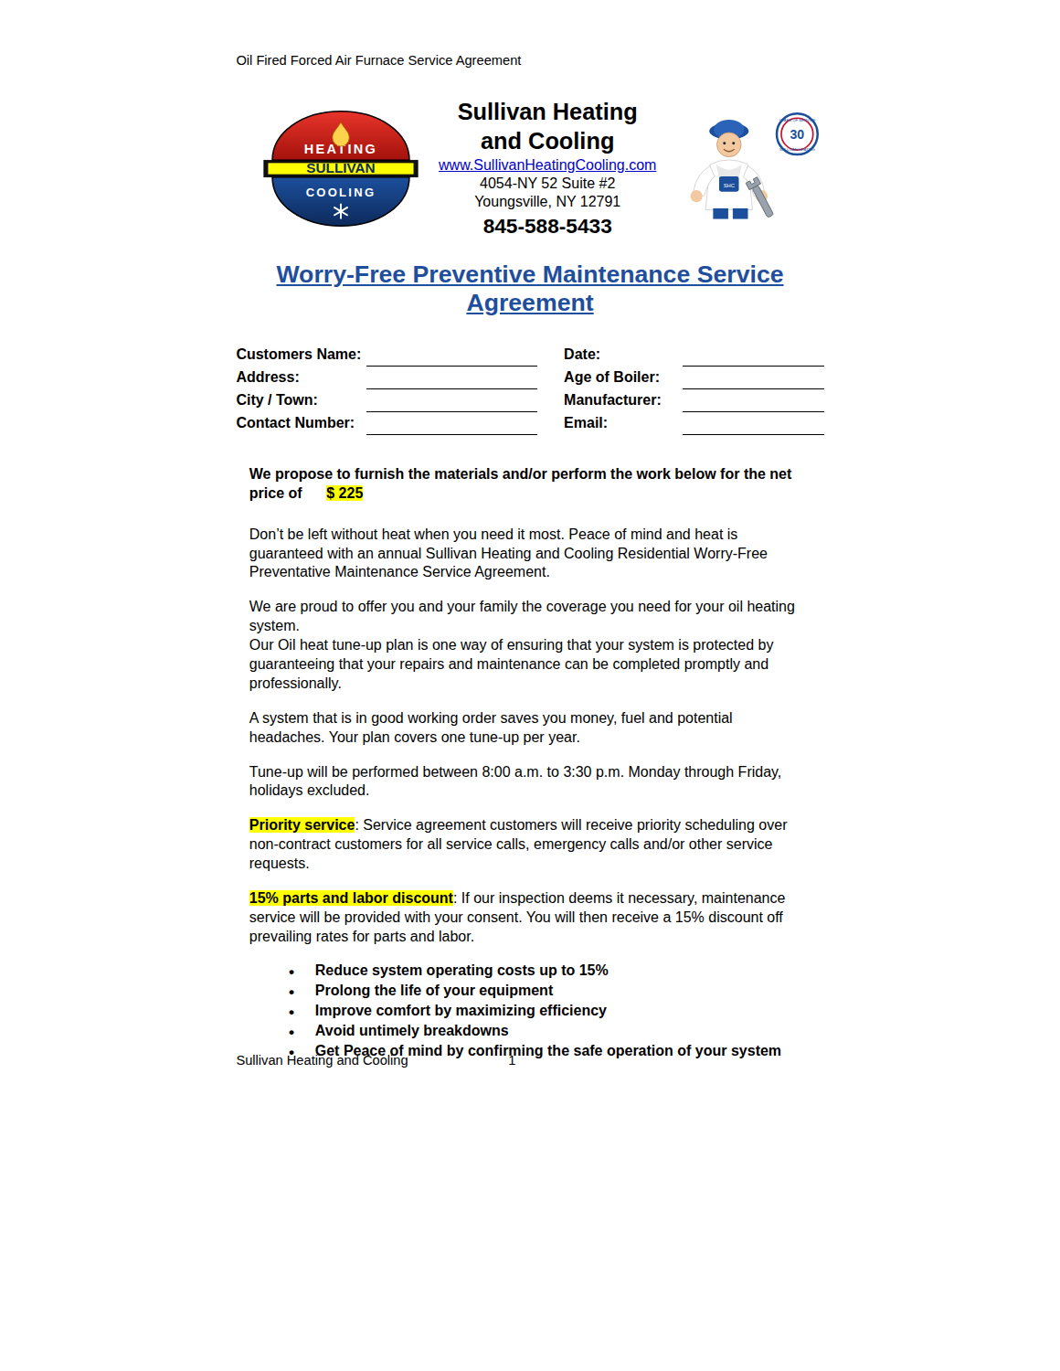Oil Fired Forced Air Furnace Service Agreement
SULLIVAN HEATING COOLING
Sullivan Heating and Cooling
www.SullivanHeatingCooling.com
4054-NY 52 Suite #2
Youngsville, NY 12791
845-588-5433
30 YEARS OF SERVICE SULLIVAN HEATING SHC
Worry-Free Preventive Maintenance Service Agreement
| Customers Name: | | | Date: | |
| Address: | | | Age of Boiler: | |
| City / Town: | | | Manufacturer: | |
| Contact Number: | | | Email: | |
We propose to furnish the materials and/or perform the work below for the net price of $ 225
Don’t be left without heat when you need it most. Peace of mind and heat is guaranteed with an annual Sullivan Heating and Cooling Residential Worry-Free Preventative Maintenance Service Agreement.
We are proud to offer you and your family the coverage you need for your oil heating system.
Our Oil heat tune-up plan is one way of ensuring that your system is protected by guaranteeing that your repairs and maintenance can be completed promptly and professionally.
A system that is in good working order saves you money, fuel and potential headaches. Your plan covers one tune-up per year.
Tune-up will be performed between 8:00 a.m. to 3:30 p.m. Monday through Friday, holidays excluded.
Priority service: Service agreement customers will receive priority scheduling over non-contract customers for all service calls, emergency calls and/or other service requests.
15% parts and labor discount: If our inspection deems it necessary, maintenance service will be provided with your consent. You will then receive a 15% discount off prevailing rates for parts and labor.
Reduce system operating costs up to 15%
Prolong the life of your equipment
Improve comfort by maximizing efficiency
Avoid untimely breakdowns
Get Peace of mind by confirming the safe operation of your system
Sullivan Heating and Cooling 1